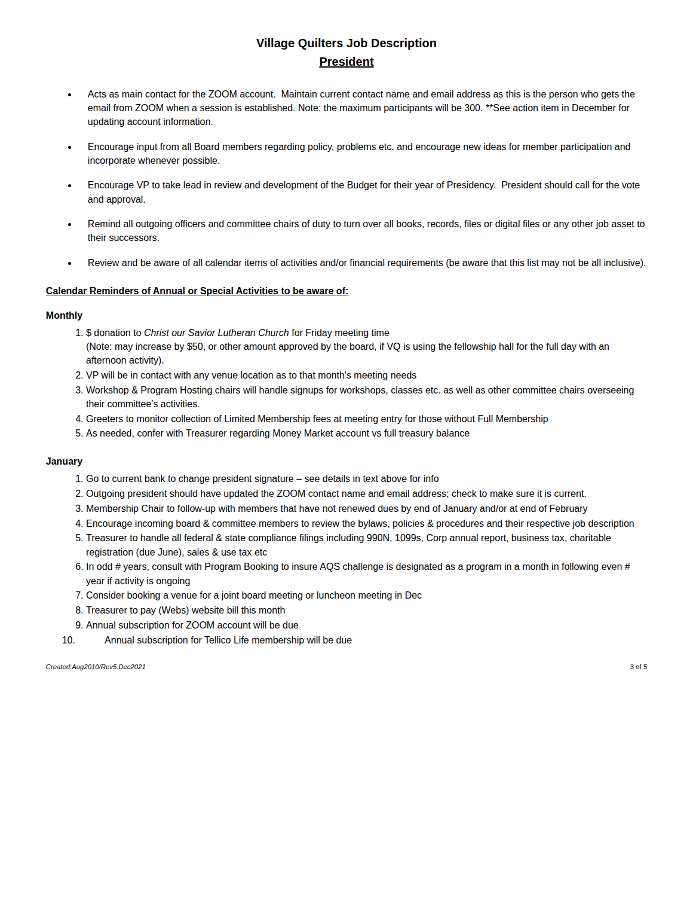Village Quilters Job Description
President
Acts as main contact for the ZOOM account. Maintain current contact name and email address as this is the person who gets the email from ZOOM when a session is established. Note: the maximum participants will be 300. **See action item in December for updating account information.
Encourage input from all Board members regarding policy, problems etc. and encourage new ideas for member participation and incorporate whenever possible.
Encourage VP to take lead in review and development of the Budget for their year of Presidency. President should call for the vote and approval.
Remind all outgoing officers and committee chairs of duty to turn over all books, records, files or digital files or any other job asset to their successors.
Review and be aware of all calendar items of activities and/or financial requirements (be aware that this list may not be all inclusive).
Calendar Reminders of Annual or Special Activities to be aware of:
Monthly
$ donation to Christ our Savior Lutheran Church for Friday meeting time
(Note: may increase by $50, or other amount approved by the board, if VQ is using the fellowship hall for the full day with an afternoon activity).
VP will be in contact with any venue location as to that month's meeting needs
Workshop & Program Hosting chairs will handle signups for workshops, classes etc. as well as other committee chairs overseeing their committee's activities.
Greeters to monitor collection of Limited Membership fees at meeting entry for those without Full Membership
As needed, confer with Treasurer regarding Money Market account vs full treasury balance
January
Go to current bank to change president signature – see details in text above for info
Outgoing president should have updated the ZOOM contact name and email address; check to make sure it is current.
Membership Chair to follow-up with members that have not renewed dues by end of January and/or at end of February
Encourage incoming board & committee members to review the bylaws, policies & procedures and their respective job description
Treasurer to handle all federal & state compliance filings including 990N, 1099s, Corp annual report, business tax, charitable registration (due June), sales & use tax etc
In odd # years, consult with Program Booking to insure AQS challenge is designated as a program in a month in following even # year if activity is ongoing
Consider booking a venue for a joint board meeting or luncheon meeting in Dec
Treasurer to pay (Webs) website bill this month
Annual subscription for ZOOM account will be due
10. Annual subscription for Tellico Life membership will be due
Created:Aug2010/Rev5:Dec2021 3 of 5